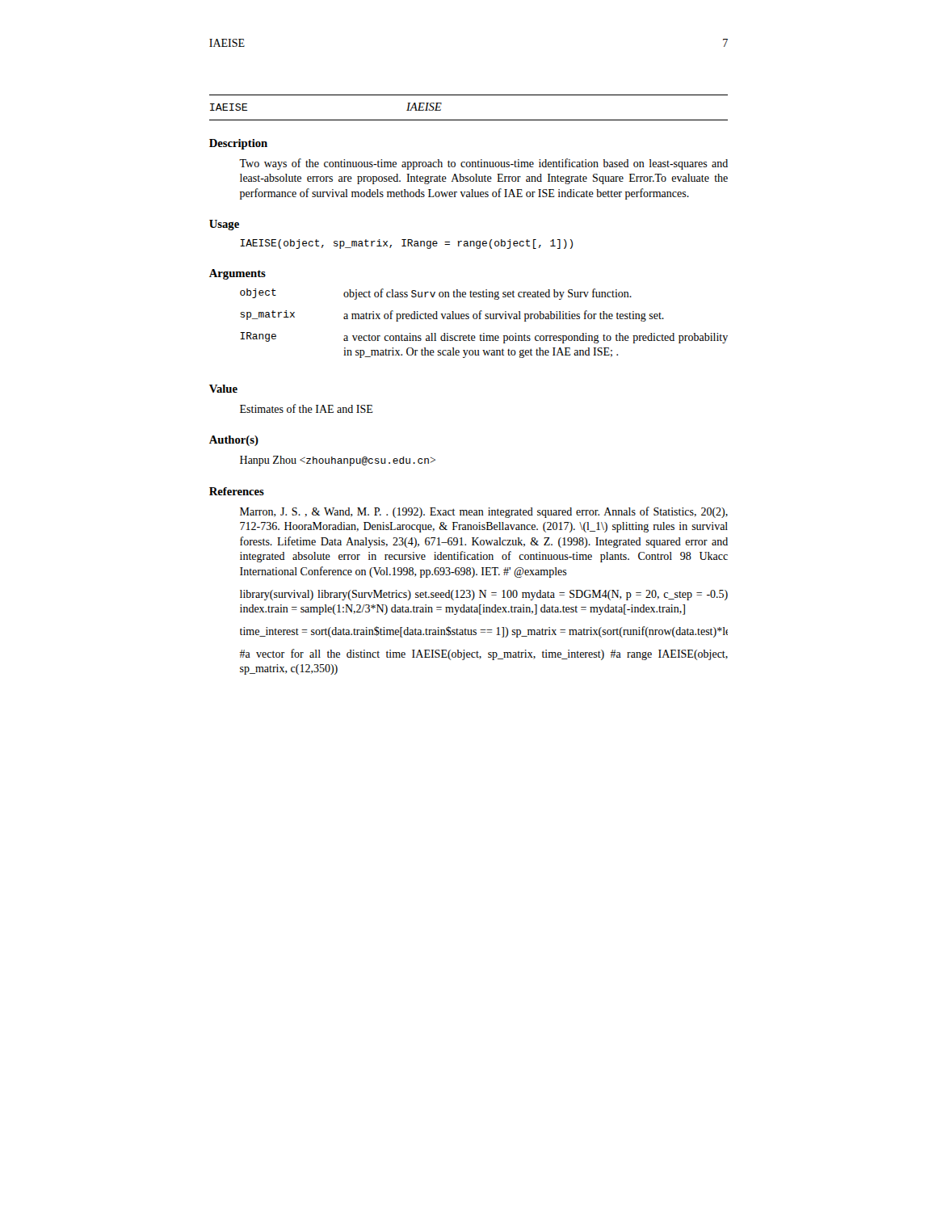IAEISE
7
IAEISE
IAEISE
Description
Two ways of the continuous-time approach to continuous-time identification based on least-squares and least-absolute errors are proposed. Integrate Absolute Error and Integrate Square Error.To evaluate the performance of survival models methods Lower values of IAE or ISE indicate better performances.
Usage
IAEISE(object, sp_matrix, IRange = range(object[, 1]))
Arguments
| object | object of class Surv on the testing set created by Surv function. |
| sp_matrix | a matrix of predicted values of survival probabilities for the testing set. |
| IRange | a vector contains all discrete time points corresponding to the predicted probability in sp_matrix. Or the scale you want to get the IAE and ISE; . |
Value
Estimates of the IAE and ISE
Author(s)
Hanpu Zhou <zhouhanpu@csu.edu.cn>
References
Marron, J. S. , & Wand, M. P. . (1992). Exact mean integrated squared error. Annals of Statistics, 20(2), 712-736. HooraMoradian, DenisLarocque, & FranoisBellavance. (2017). \(l_1\) splitting rules in survival forests. Lifetime Data Analysis, 23(4), 671–691. Kowalczuk, & Z. (1998). Integrated squared error and integrated absolute error in recursive identification of continuous-time plants. Control 98 Ukacc International Conference on (Vol.1998, pp.693-698). IET. #' @examples
library(survival) library(SurvMetrics) set.seed(123) N = 100 mydata = SDGM4(N, p = 20, c_step = -0.5) index.train = sample(1:N,2/3*N) data.train = mydata[index.train,] data.test = mydata[-index.train,]
time_interest = sort(data.train$time[data.train$status == 1]) sp_matrix = matrix(sort(runif(nrow(data.test)*length(time_interest)), decreasing = TRUE), nrow = nrow(data.test)) object = Surv(data.test$time,data.test$status)
#a vector for all the distinct time IAEISE(object, sp_matrix, time_interest) #a range IAEISE(object, sp_matrix, c(12,350))